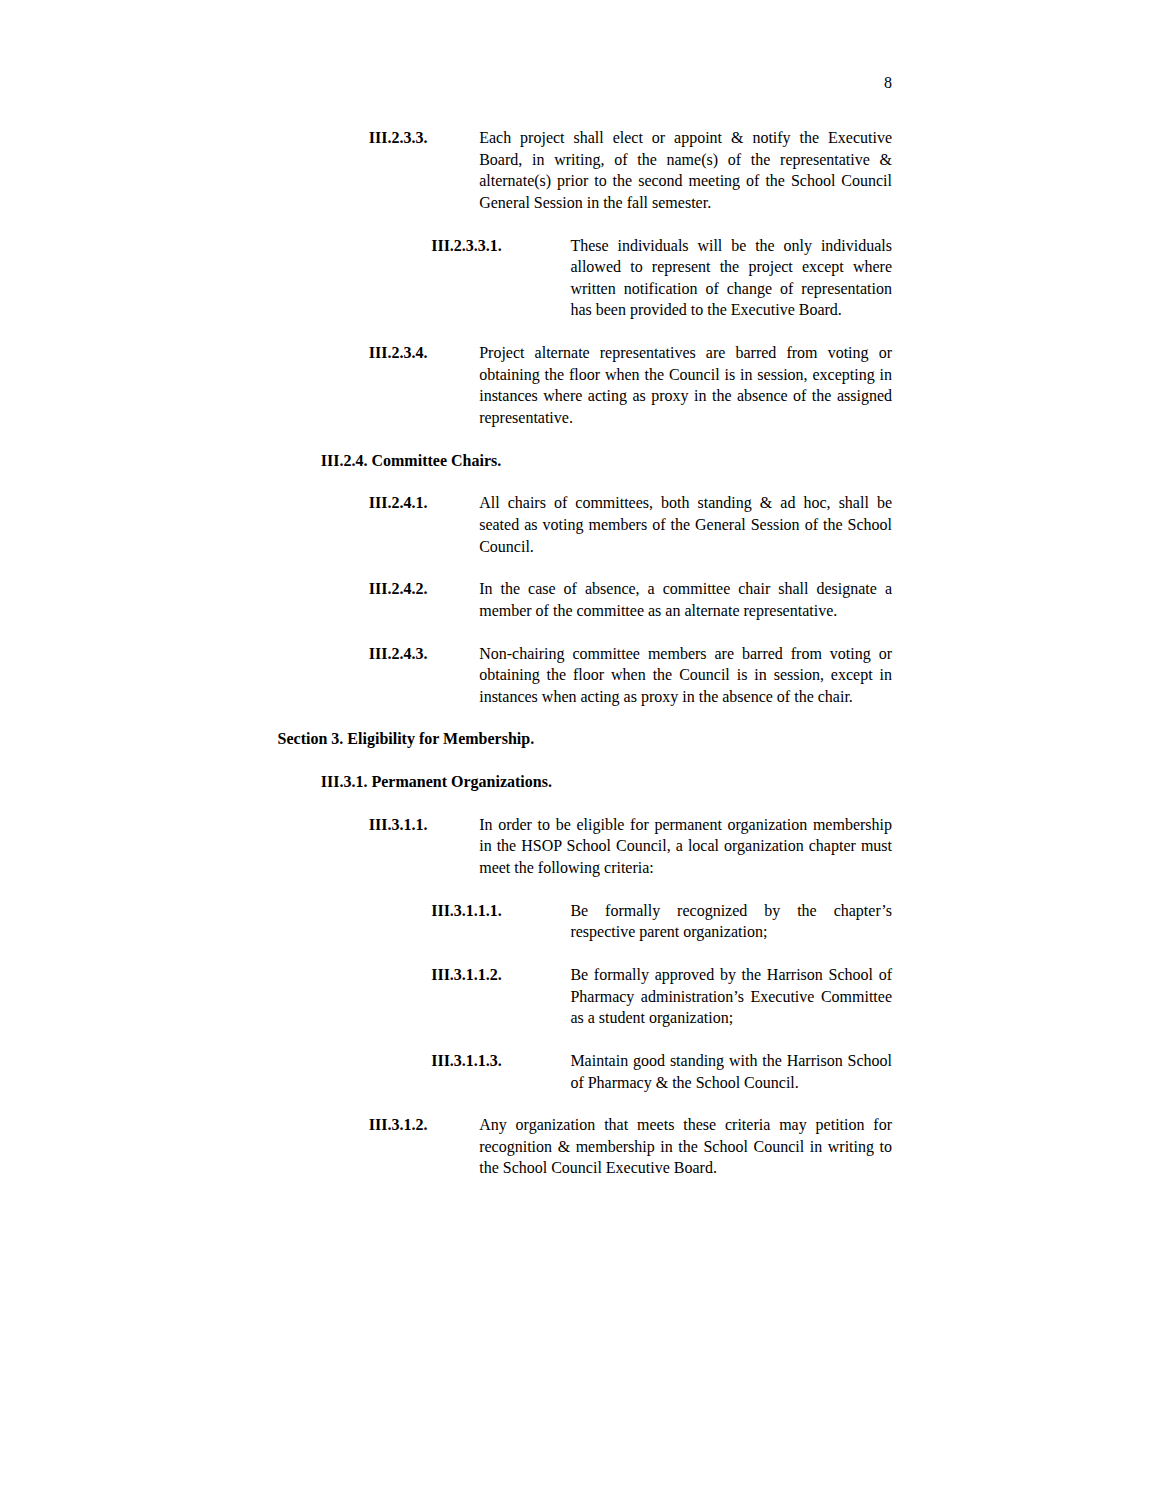8
III.2.3.3. Each project shall elect or appoint & notify the Executive Board, in writing, of the name(s) of the representative & alternate(s) prior to the second meeting of the School Council General Session in the fall semester.
III.2.3.3.1. These individuals will be the only individuals allowed to represent the project except where written notification of change of representation has been provided to the Executive Board.
III.2.3.4. Project alternate representatives are barred from voting or obtaining the floor when the Council is in session, excepting in instances where acting as proxy in the absence of the assigned representative.
III.2.4. Committee Chairs.
III.2.4.1. All chairs of committees, both standing & ad hoc, shall be seated as voting members of the General Session of the School Council.
III.2.4.2. In the case of absence, a committee chair shall designate a member of the committee as an alternate representative.
III.2.4.3. Non-chairing committee members are barred from voting or obtaining the floor when the Council is in session, except in instances when acting as proxy in the absence of the chair.
Section 3. Eligibility for Membership.
III.3.1. Permanent Organizations.
III.3.1.1. In order to be eligible for permanent organization membership in the HSOP School Council, a local organization chapter must meet the following criteria:
III.3.1.1.1. Be formally recognized by the chapter’s respective parent organization;
III.3.1.1.2. Be formally approved by the Harrison School of Pharmacy administration’s Executive Committee as a student organization;
III.3.1.1.3. Maintain good standing with the Harrison School of Pharmacy & the School Council.
III.3.1.2. Any organization that meets these criteria may petition for recognition & membership in the School Council in writing to the School Council Executive Board.